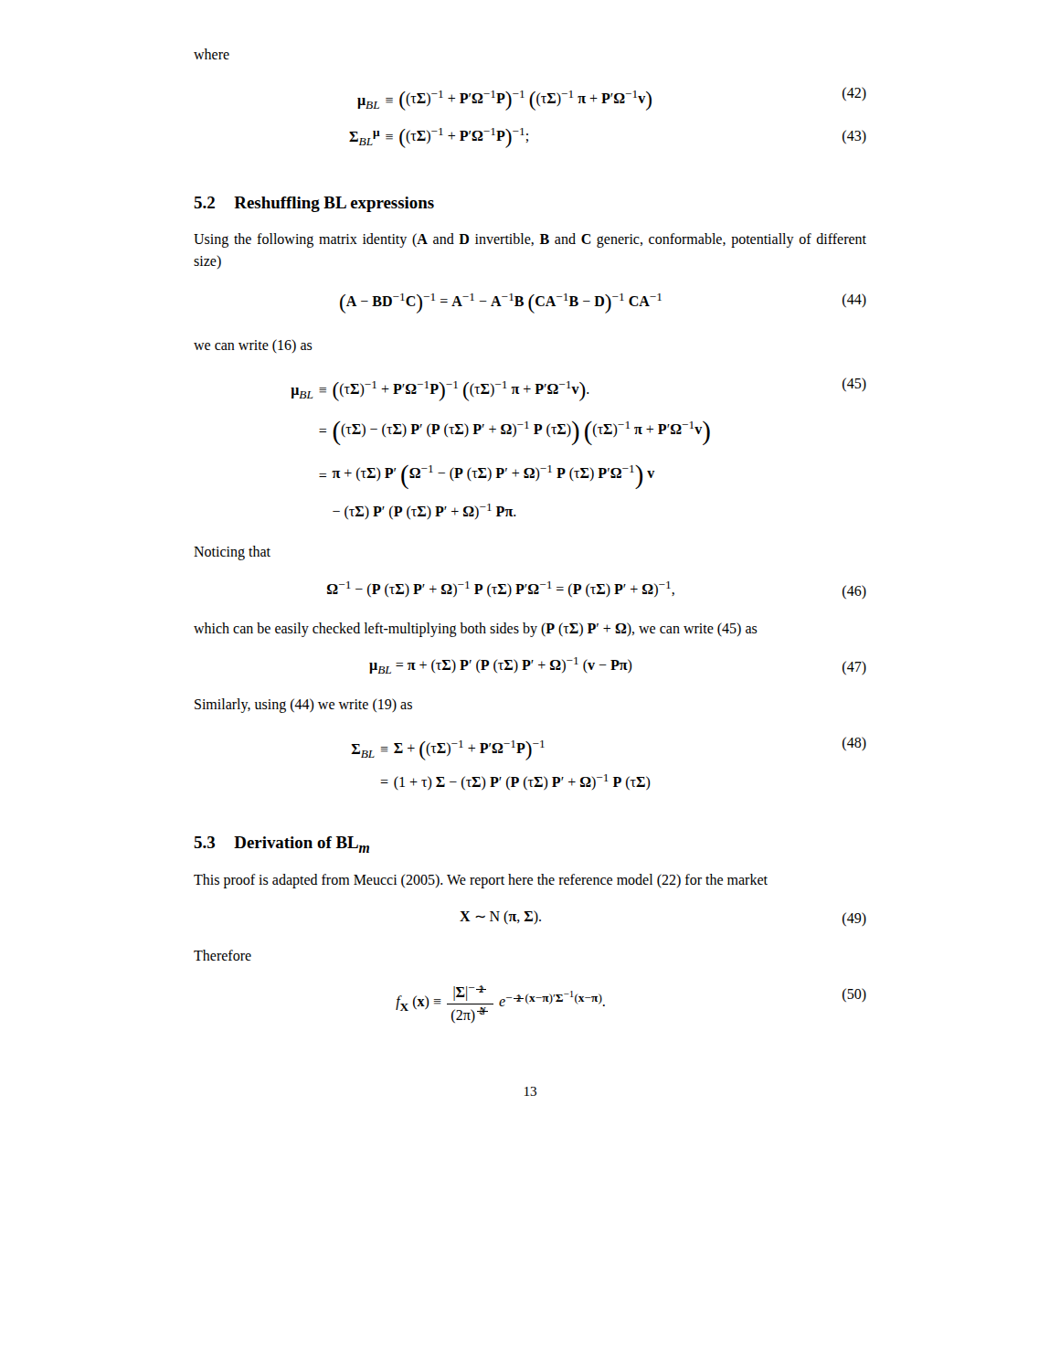where
| μ BL | ≡ | ( (τ Σ ) −1 + P ′ Ω −1 P ) −1 ( (τ Σ ) −1 π + P ′ Ω −1 v ) |
| Σ BL μ | ≡ | ( (τ Σ ) −1 + P ′ Ω −1 P ) −1 ; |
(42)
(43)
5.2 Reshuffling BL expressions
Using the following matrix identity (A and D invertible, B and C generic, conformable, potentially of different size)
(A − BD−1C)−1 = A−1 − A−1B (CA−1B − D)−1 CA−1
(44)
we can write (16) as
| μ BL | ≡ | ( (τ Σ ) −1 + P ′ Ω −1 P ) −1 ( (τ Σ ) −1 π + P ′ Ω −1 v ) . |
| | = | ( (τ Σ ) − (τ Σ ) P ′ ( P (τ Σ ) P ′ + Ω ) −1 P (τ Σ ) ) ( (τ Σ ) −1 π + P ′ Ω −1 v ) |
| | = | π + (τ Σ ) P ′ ( Ω −1 − ( P (τ Σ ) P ′ + Ω ) −1 P (τ Σ ) P ′ Ω −1 ) v |
| | | − (τ Σ ) P ′ ( P (τ Σ ) P ′ + Ω ) −1 Pπ . |
(45)
Noticing that
Ω−1 − (P (τΣ) P′ + Ω)−1 P (τΣ) P′Ω−1 = (P (τΣ) P′ + Ω)−1,
(46)
which can be easily checked left-multiplying both sides by (P (τΣ) P′ + Ω), we can write (45) as
μBL = π + (τΣ) P′ (P (τΣ) P′ + Ω)−1 (v − Pπ)
(47)
Similarly, using (44) we write (19) as
| Σ BL | ≡ | Σ + ( (τ Σ ) −1 + P ′ Ω −1 P ) −1 |
| | = | (1 + τ) Σ − (τ Σ ) P ′ ( P (τ Σ ) P ′ + Ω ) −1 P (τ Σ ) |
(48)
5.3 Derivation of BLm
This proof is adapted from Meucci (2005). We report here the reference model (22) for the market
X ∼ N (π, Σ).
(49)
Therefore
fX (x) ≡ |Σ|−12 (2π)N 2 e−12(x−π)′Σ−1(x−π).
(50)
13